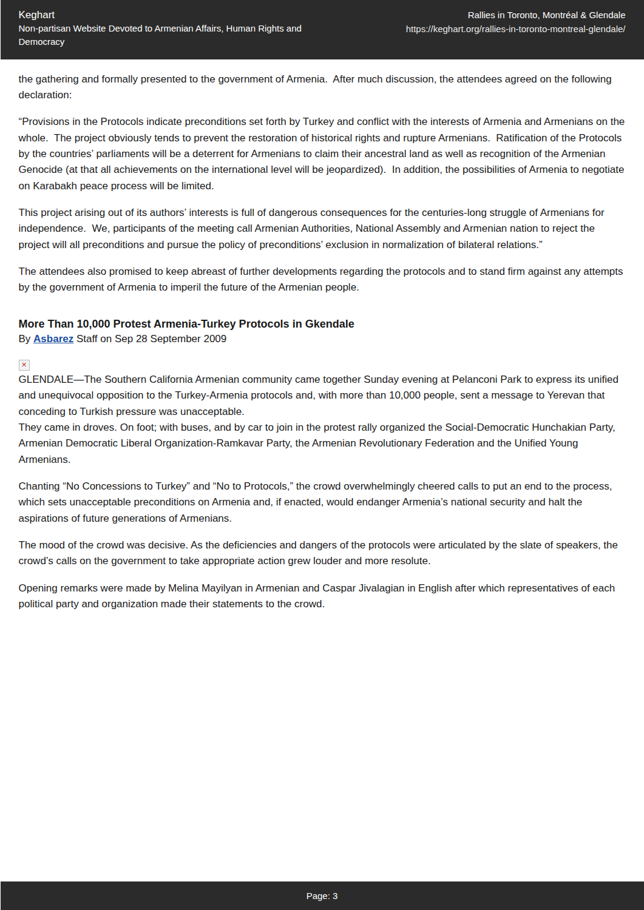Keghart
Non-partisan Website Devoted to Armenian Affairs, Human Rights and Democracy
Rallies in Toronto, Montréal & Glendale https://keghart.org/rallies-in-toronto-montreal-glendale/
the gathering and formally presented to the government of Armenia. After much discussion, the attendees agreed on the following declaration:
“Provisions in the Protocols indicate preconditions set forth by Turkey and conflict with the interests of Armenia and Armenians on the whole. The project obviously tends to prevent the restoration of historical rights and rupture Armenians. Ratification of the Protocols by the countries’ parliaments will be a deterrent for Armenians to claim their ancestral land as well as recognition of the Armenian Genocide (at that all achievements on the international level will be jeopardized). In addition, the possibilities of Armenia to negotiate on Karabakh peace process will be limited.
This project arising out of its authors’ interests is full of dangerous consequences for the centuries-long struggle of Armenians for independence. We, participants of the meeting call Armenian Authorities, National Assembly and Armenian nation to reject the project will all preconditions and pursue the policy of preconditions’ exclusion in normalization of bilateral relations.”
The attendees also promised to keep abreast of further developments regarding the protocols and to stand firm against any attempts by the government of Armenia to imperil the future of the Armenian people.
More Than 10,000 Protest Armenia-Turkey Protocols in Gkendale
By Asbarez Staff on Sep 28 September 2009
✕
GLENDALE—The Southern California Armenian community came together Sunday evening at Pelanconi Park to express its unified and unequivocal opposition to the Turkey-Armenia protocols and, with more than 10,000 people, sent a message to Yerevan that conceding to Turkish pressure was unacceptable.
They came in droves. On foot; with buses, and by car to join in the protest rally organized the Social-Democratic Hunchakian Party, Armenian Democratic Liberal Organization-Ramkavar Party, the Armenian Revolutionary Federation and the Unified Young Armenians.
Chanting “No Concessions to Turkey” and “No to Protocols,” the crowd overwhelmingly cheered calls to put an end to the process, which sets unacceptable preconditions on Armenia and, if enacted, would endanger Armenia’s national security and halt the aspirations of future generations of Armenians.
The mood of the crowd was decisive. As the deficiencies and dangers of the protocols were articulated by the slate of speakers, the crowd’s calls on the government to take appropriate action grew louder and more resolute.
Opening remarks were made by Melina Mayilyan in Armenian and Caspar Jivalagian in English after which representatives of each political party and organization made their statements to the crowd.
Page: 3